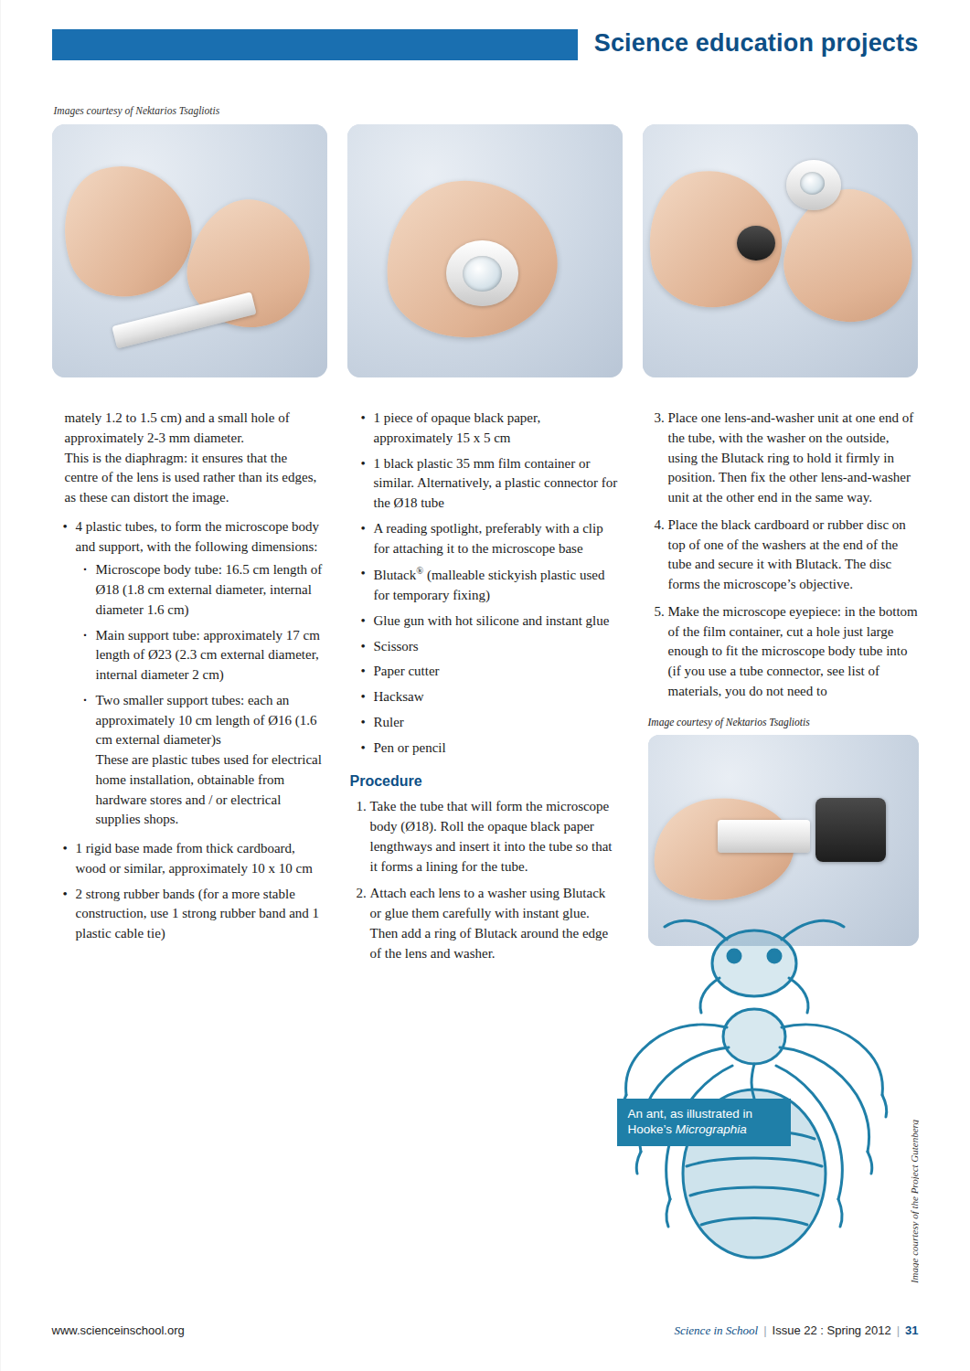Science education projects
Images courtesy of Nektarios Tsagliotis
mately 1.2 to 1.5 cm) and a small hole of approximately 2-3 mm diameter.
This is the diaphragm: it ensures that the centre of the lens is used rather than its edges, as these can distort the image.
4 plastic tubes, to form the microscope body and support, with the following dimensions:
Microscope body tube: 16.5 cm length of Ø18 (1.8 cm external diameter, internal diameter 1.6 cm)
Main support tube: approximately 17 cm length of Ø23 (2.3 cm external diameter, internal diameter 2 cm)
Two smaller support tubes: each an approximately 10 cm length of Ø16 (1.6 cm external diameter)s
These are plastic tubes used for electrical home installation, obtainable from hardware stores and / or electrical supplies shops.
1 rigid base made from thick cardboard, wood or similar, approximately 10 x 10 cm
2 strong rubber bands (for a more stable construction, use 1 strong rubber band and 1 plastic cable tie)
1 piece of opaque black paper, approximately 15 x 5 cm
1 black plastic 35 mm film container or similar. Alternatively, a plastic connector for the Ø18 tube
A reading spotlight, preferably with a clip for attaching it to the microscope base
Blutack® (malleable stickyish plastic used for temporary fixing)
Glue gun with hot silicone and instant glue
Scissors
Paper cutter
Hacksaw
Ruler
Pen or pencil
Procedure
Take the tube that will form the microscope body (Ø18). Roll the opaque black paper lengthways and insert it into the tube so that it forms a lining for the tube.
Attach each lens to a washer using Blutack or glue them carefully with instant glue. Then add a ring of Blutack around the edge of the lens and washer.
Place one lens-and-washer unit at one end of the tube, with the washer on the outside, using the Blutack ring to hold it firmly in position. Then fix the other lens-and-washer unit at the other end in the same way.
Place the black cardboard or rubber disc on top of one of the washers at the end of the tube and secure it with Blutack. The disc forms the microscope’s objective.
Make the microscope eyepiece: in the bottom of the film container, cut a hole just large enough to fit the microscope body tube into (if you use a tube connector, see list of materials, you do not need to
Image courtesy of Nektarios Tsagliotis
An ant, as illustrated in Hooke’s Micrographia
Image courtesy of the Project Gutenberg
www.scienceinschool.org Science in School|Issue 22 : Spring 2012|31